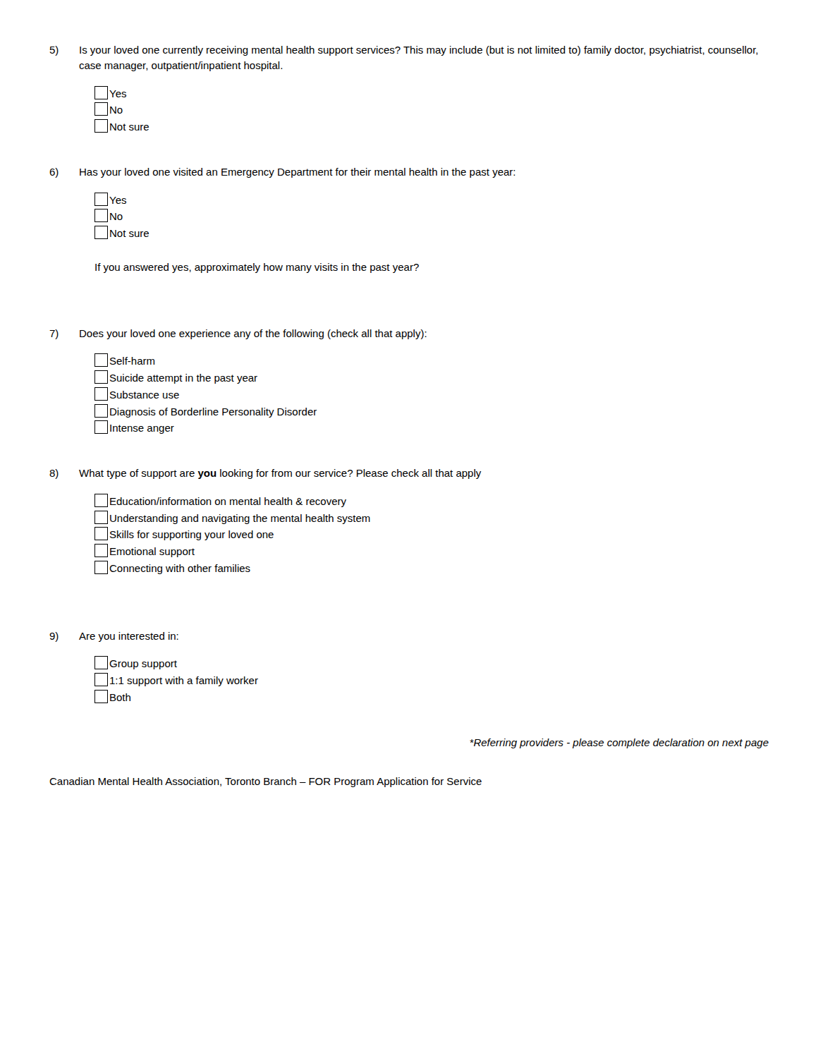5) Is your loved one currently receiving mental health support services? This may include (but is not limited to) family doctor, psychiatrist, counsellor, case manager, outpatient/inpatient hospital.
Yes No Not sure
6) Has your loved one visited an Emergency Department for their mental health in the past year:
Yes No Not sure
If you answered yes, approximately how many visits in the past year?
7) Does your loved one experience any of the following (check all that apply):
Self-harm Suicide attempt in the past year Substance use Diagnosis of Borderline Personality Disorder Intense anger
8) What type of support are you looking for from our service? Please check all that apply
Education/information on mental health & recovery Understanding and navigating the mental health system Skills for supporting your loved one Emotional support Connecting with other families
9) Are you interested in:
Group support 1:1 support with a family worker Both
*Referring providers - please complete declaration on next page
Canadian Mental Health Association, Toronto Branch – FOR Program Application for Service